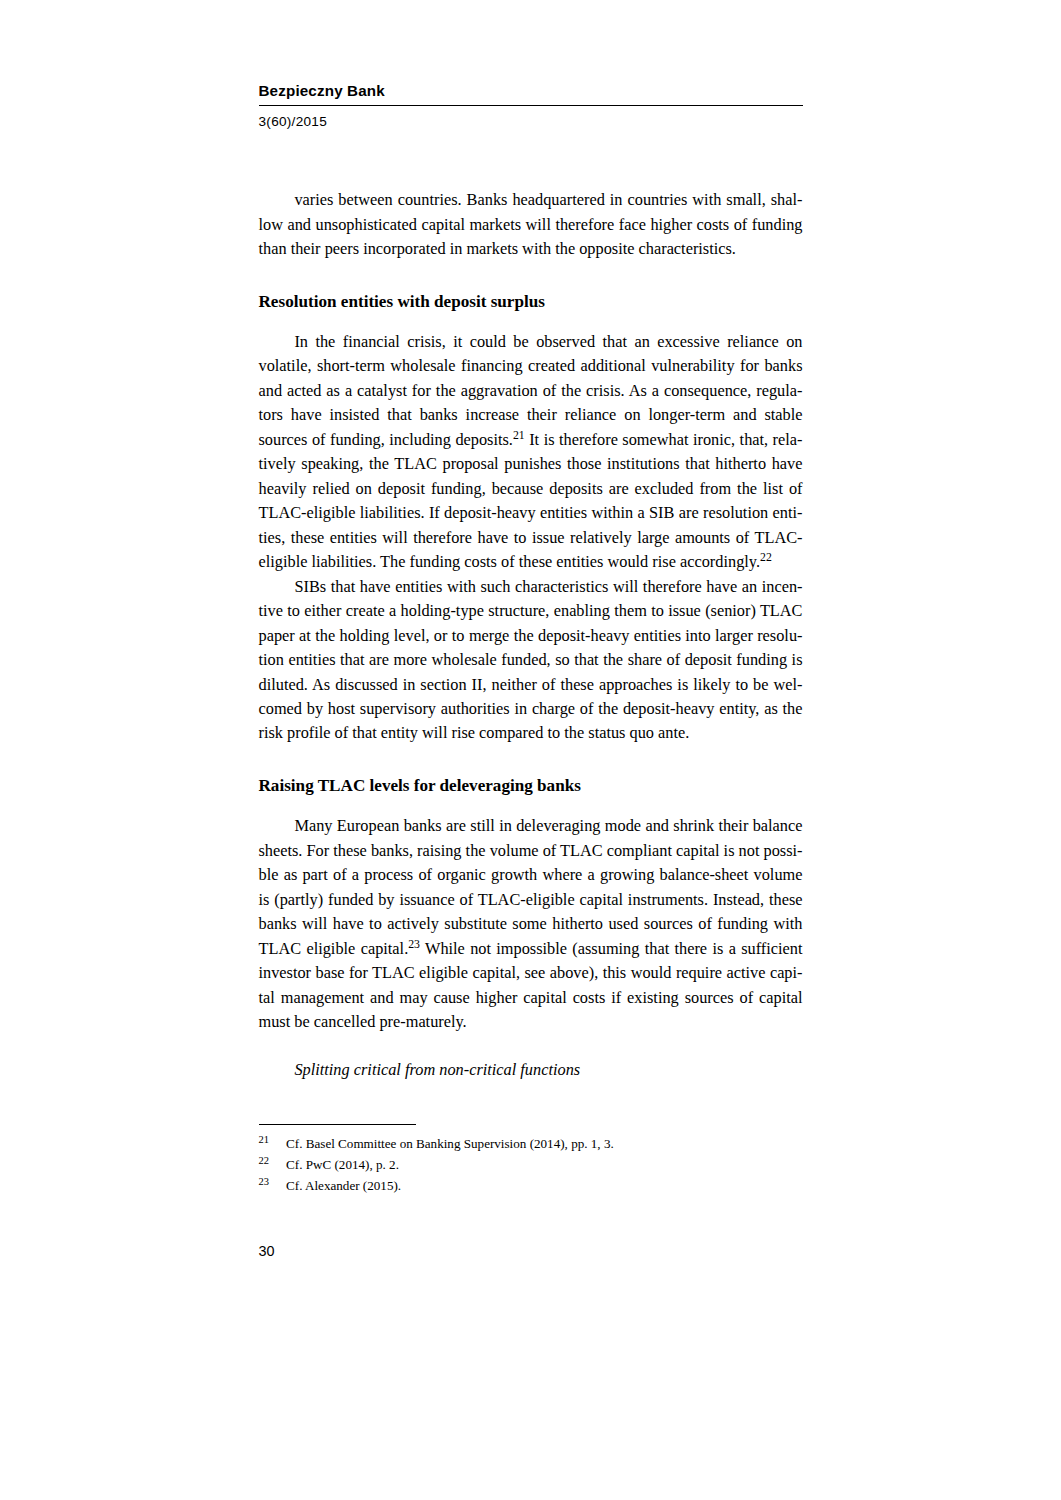Bezpieczny Bank
3(60)/2015
varies between countries. Banks headquartered in countries with small, shallow and unsophisticated capital markets will therefore face higher costs of funding than their peers incorporated in markets with the opposite characteristics.
Resolution entities with deposit surplus
In the financial crisis, it could be observed that an excessive reliance on volatile, short-term wholesale financing created additional vulnerability for banks and acted as a catalyst for the aggravation of the crisis. As a consequence, regulators have insisted that banks increase their reliance on longer-term and stable sources of funding, including deposits.21 It is therefore somewhat ironic, that, relatively speaking, the TLAC proposal punishes those institutions that hitherto have heavily relied on deposit funding, because deposits are excluded from the list of TLAC-eligible liabilities. If deposit-heavy entities within a SIB are resolution entities, these entities will therefore have to issue relatively large amounts of TLAC-eligible liabilities. The funding costs of these entities would rise accordingly.22
SIBs that have entities with such characteristics will therefore have an incentive to either create a holding-type structure, enabling them to issue (senior) TLAC paper at the holding level, or to merge the deposit-heavy entities into larger resolution entities that are more wholesale funded, so that the share of deposit funding is diluted. As discussed in section II, neither of these approaches is likely to be welcomed by host supervisory authorities in charge of the deposit-heavy entity, as the risk profile of that entity will rise compared to the status quo ante.
Raising TLAC levels for deleveraging banks
Many European banks are still in deleveraging mode and shrink their balance sheets. For these banks, raising the volume of TLAC compliant capital is not possible as part of a process of organic growth where a growing balance-sheet volume is (partly) funded by issuance of TLAC-eligible capital instruments. Instead, these banks will have to actively substitute some hitherto used sources of funding with TLAC eligible capital.23 While not impossible (assuming that there is a sufficient investor base for TLAC eligible capital, see above), this would require active capital management and may cause higher capital costs if existing sources of capital must be cancelled pre-maturely.
Splitting critical from non-critical functions
21 Cf. Basel Committee on Banking Supervision (2014), pp. 1, 3.
22 Cf. PwC (2014), p. 2.
23 Cf. Alexander (2015).
30